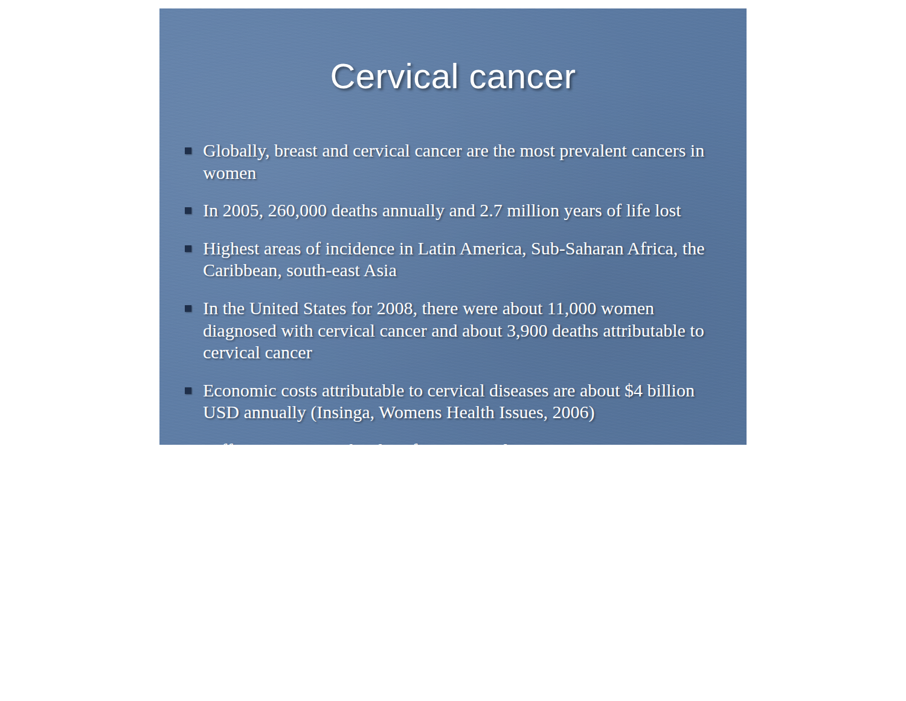Cervical cancer
Globally, breast and cervical cancer are the most prevalent cancers in women
In 2005, 260,000 deaths annually and 2.7 million years of life lost
Highest areas of incidence in Latin America, Sub-Saharan Africa, the Caribbean, south-east Asia
In the United States for 2008, there were about 11,000 women diagnosed with cervical cancer and about 3,900 deaths attributable to cervical cancer
Economic costs attributable to cervical diseases are about $4 billion USD annually (Insinga, Womens Health Issues, 2006)
Differing economic burdens from cervical cancer